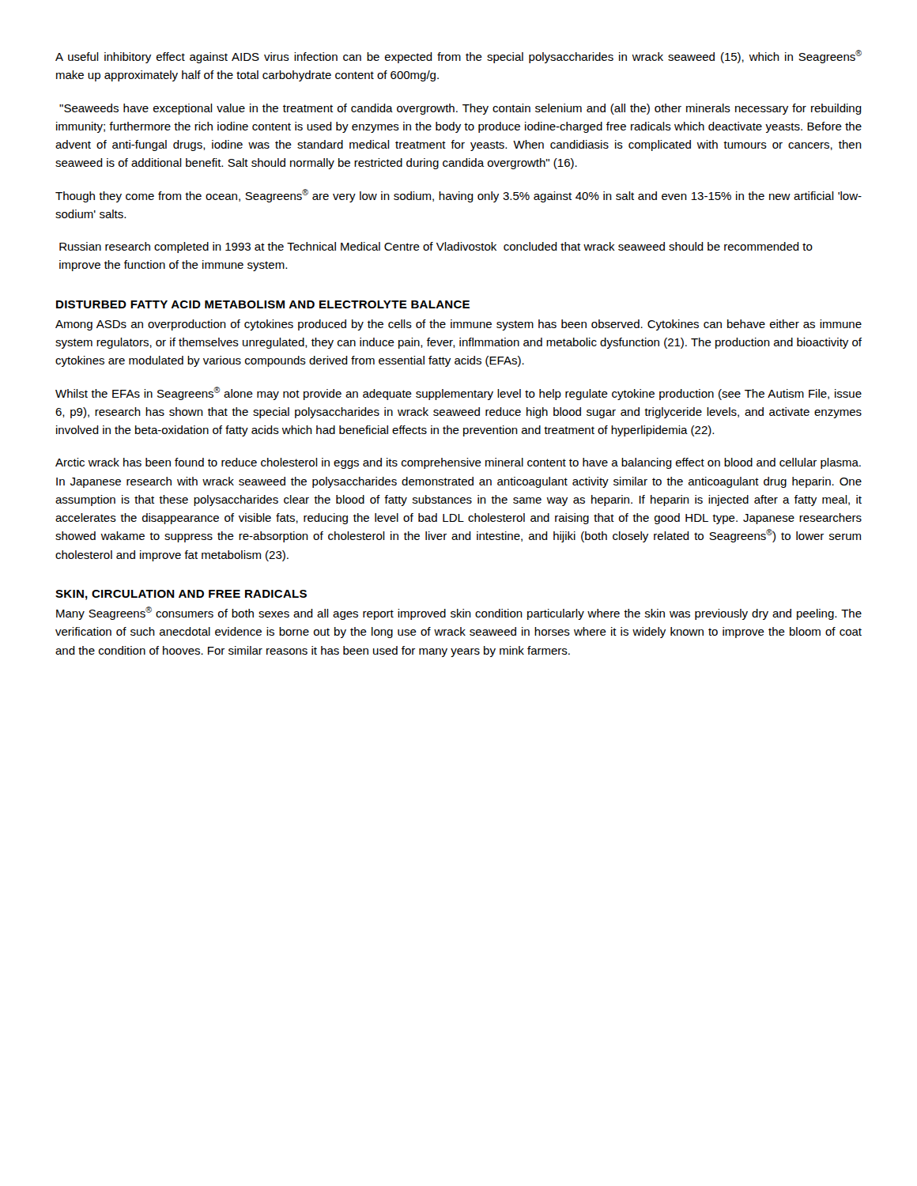A useful inhibitory effect against AIDS virus infection can be expected from the special polysaccharides in wrack seaweed (15), which in Seagreens® make up approximately half of the total carbohydrate content of 600mg/g.
"Seaweeds have exceptional value in the treatment of candida overgrowth. They contain selenium and (all the) other minerals necessary for rebuilding immunity; furthermore the rich iodine content is used by enzymes in the body to produce iodine-charged free radicals which deactivate yeasts. Before the advent of anti-fungal drugs, iodine was the standard medical treatment for yeasts. When candidiasis is complicated with tumours or cancers, then seaweed is of additional benefit. Salt should normally be restricted during candida overgrowth" (16).
Though they come from the ocean, Seagreens® are very low in sodium, having only 3.5% against 40% in salt and even 13-15% in the new artificial 'low-sodium' salts.
Russian research completed in 1993 at the Technical Medical Centre of Vladivostok concluded that wrack seaweed should be recommended to
improve the function of the immune system.
DISTURBED FATTY ACID METABOLISM AND ELECTROLYTE BALANCE
Among ASDs an overproduction of cytokines produced by the cells of the immune system has been observed. Cytokines can behave either as immune system regulators, or if themselves unregulated, they can induce pain, fever, inflmmation and metabolic dysfunction (21). The production and bioactivity of cytokines are modulated by various compounds derived from essential fatty acids (EFAs).
Whilst the EFAs in Seagreens® alone may not provide an adequate supplementary level to help regulate cytokine production (see The Autism File, issue 6, p9), research has shown that the special polysaccharides in wrack seaweed reduce high blood sugar and triglyceride levels, and activate enzymes involved in the beta-oxidation of fatty acids which had beneficial effects in the prevention and treatment of hyperlipidemia (22).
Arctic wrack has been found to reduce cholesterol in eggs and its comprehensive mineral content to have a balancing effect on blood and cellular plasma. In Japanese research with wrack seaweed the polysaccharides demonstrated an anticoagulant activity similar to the anticoagulant drug heparin. One assumption is that these polysaccharides clear the blood of fatty substances in the same way as heparin. If heparin is injected after a fatty meal, it accelerates the disappearance of visible fats, reducing the level of bad LDL cholesterol and raising that of the good HDL type. Japanese researchers showed wakame to suppress the re-absorption of cholesterol in the liver and intestine, and hijiki (both closely related to Seagreens®) to lower serum cholesterol and improve fat metabolism (23).
SKIN, CIRCULATION AND FREE RADICALS
Many Seagreens® consumers of both sexes and all ages report improved skin condition particularly where the skin was previously dry and peeling. The verification of such anecdotal evidence is borne out by the long use of wrack seaweed in horses where it is widely known to improve the bloom of coat and the condition of hooves. For similar reasons it has been used for many years by mink farmers.